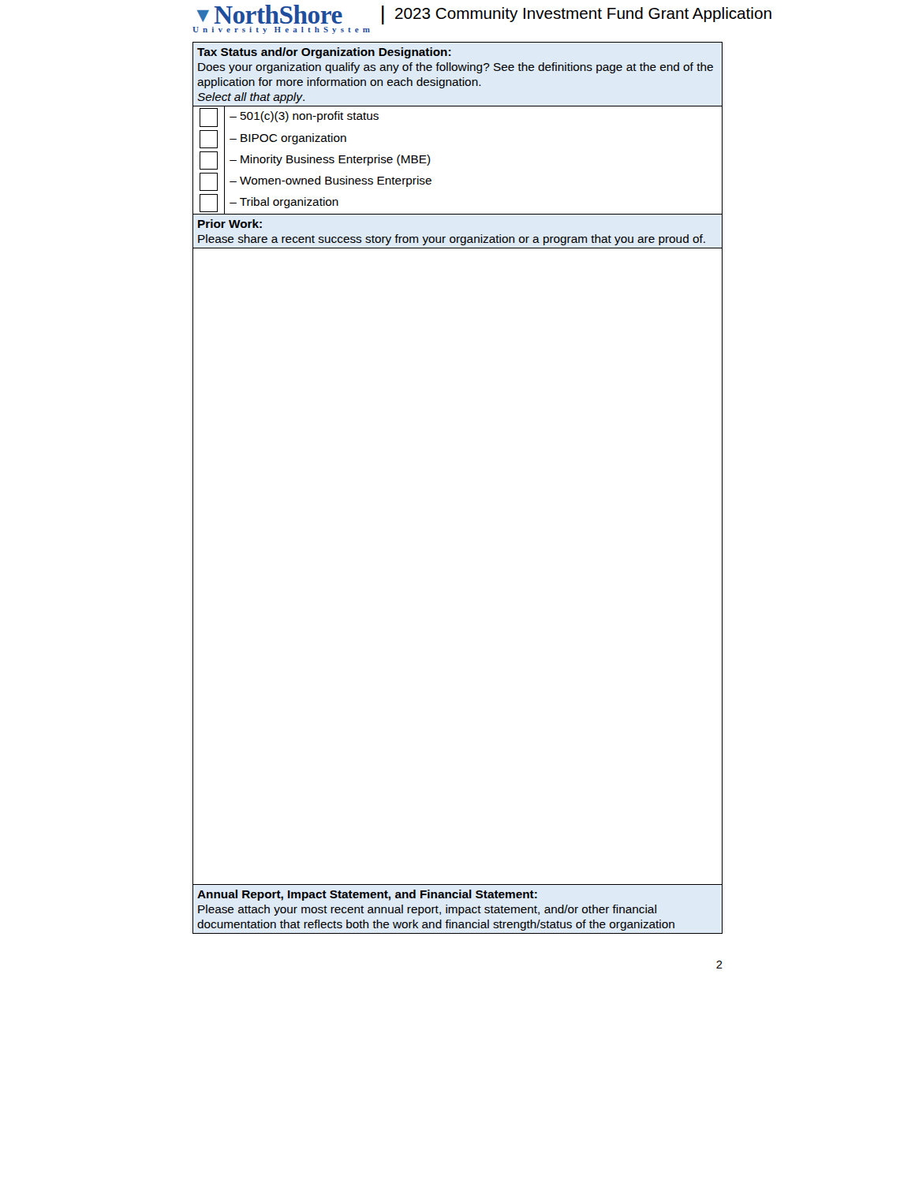▼NorthShore
U n i v e r s i t y H e a l t h S y s t e m
|
2023 Community Investment Fund Grant Application
| Tax Status and/or Organization Designation: Does your organization qualify as any of the following? See the definitions page at the end of the application for more information on each designation. Select all that apply . |
| | – 501(c)(3) non-profit status |
| | – BIPOC organization |
| | – Minority Business Enterprise (MBE) |
| | – Women-owned Business Enterprise |
| | – Tribal organization |
| Prior Work: Please share a recent success story from your organization or a program that you are proud of. |
| Annual Report, Impact Statement, and Financial Statement: Please attach your most recent annual report, impact statement, and/or other financial documentation that reflects both the work and financial strength/status of the organization |
2